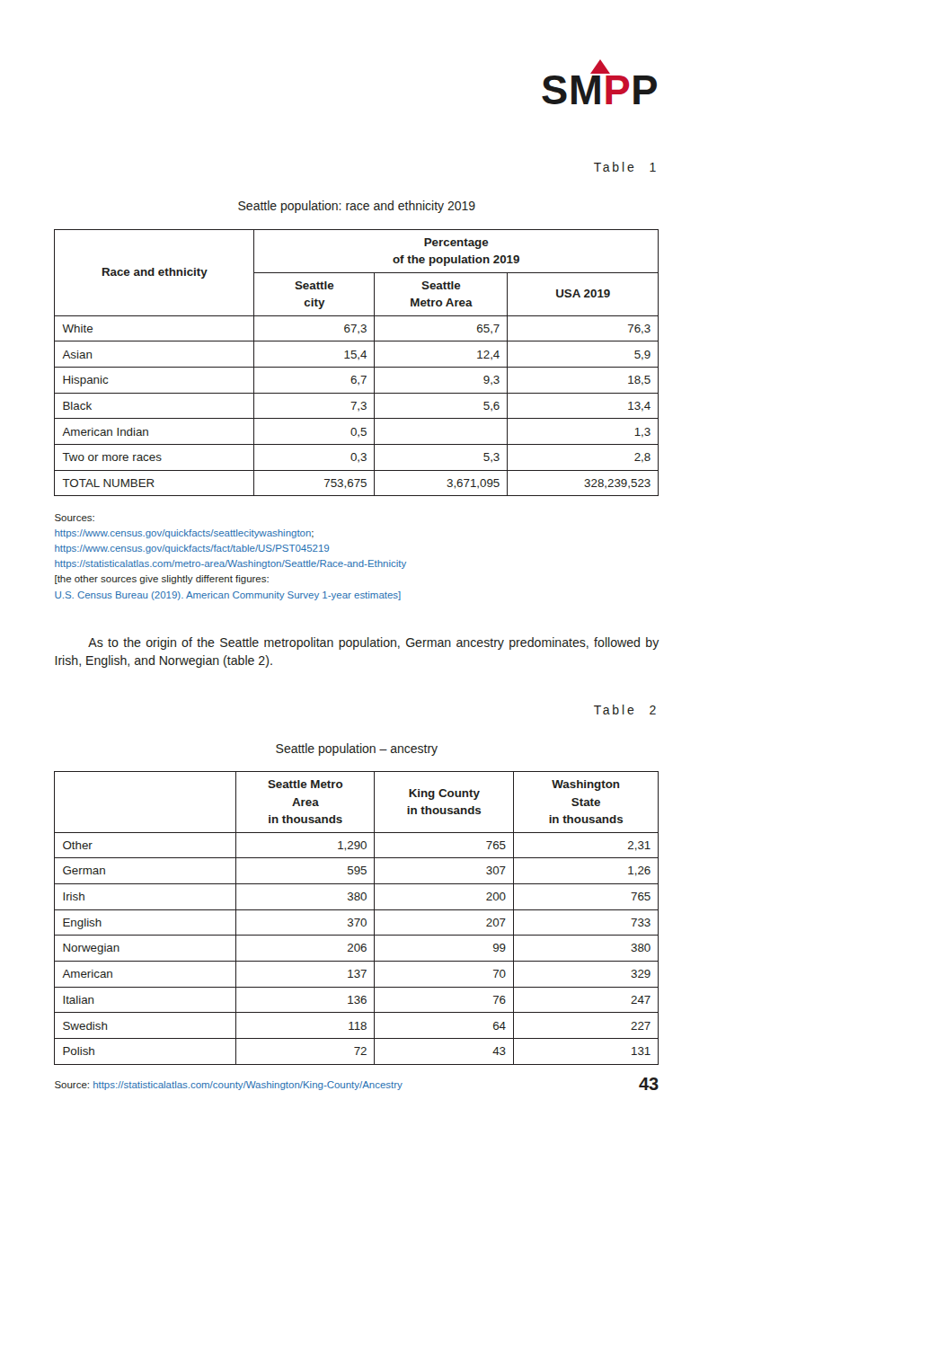SMPP
Table 1
Seattle population: race and ethnicity 2019
| Race and ethnicity | Percentage of the population 2019 |
| --- | --- |
| Seattle city | Seattle Metro Area | USA 2019 |
| White | 67,3 | 65,7 | 76,3 |
| Asian | 15,4 | 12,4 | 5,9 |
| Hispanic | 6,7 | 9,3 | 18,5 |
| Black | 7,3 | 5,6 | 13,4 |
| American Indian | 0,5 | | 1,3 |
| Two or more races | 0,3 | 5,3 | 2,8 |
| TOTAL NUMBER | 753,675 | 3,671,095 | 328,239,523 |
Sources:
https://www.census.gov/quickfacts/seattlecitywashington;
https://www.census.gov/quickfacts/fact/table/US/PST045219
https://statisticalatlas.com/metro-area/Washington/Seattle/Race-and-Ethnicity
[the other sources give slightly different figures:
U.S. Census Bureau (2019). American Community Survey 1-year estimates]
As to the origin of the Seattle metropolitan population, German ancestry predominates, followed by Irish, English, and Norwegian (table 2).
Table 2
Seattle population – ancestry
| | Seattle Metro Area in thousands | King County in thousands | Washington State in thousands |
| Other | 1,290 | 765 | 2,31 |
| German | 595 | 307 | 1,26 |
| Irish | 380 | 200 | 765 |
| English | 370 | 207 | 733 |
| Norwegian | 206 | 99 | 380 |
| American | 137 | 70 | 329 |
| Italian | 136 | 76 | 247 |
| Swedish | 118 | 64 | 227 |
| Polish | 72 | 43 | 131 |
Source: https://statisticalatlas.com/county/Washington/King-County/Ancestry
43